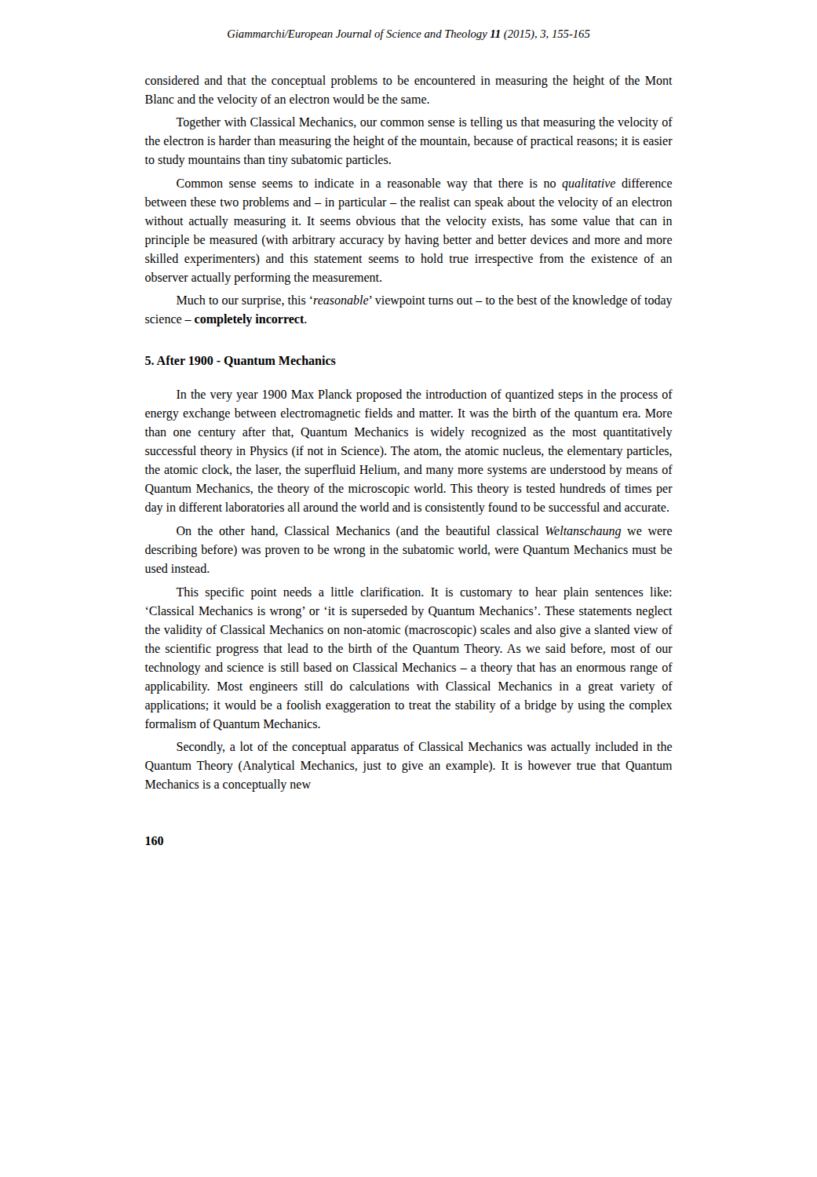Giammarchi/European Journal of Science and Theology 11 (2015), 3, 155-165
considered and that the conceptual problems to be encountered in measuring the height of the Mont Blanc and the velocity of an electron would be the same.
Together with Classical Mechanics, our common sense is telling us that measuring the velocity of the electron is harder than measuring the height of the mountain, because of practical reasons; it is easier to study mountains than tiny subatomic particles.
Common sense seems to indicate in a reasonable way that there is no qualitative difference between these two problems and – in particular – the realist can speak about the velocity of an electron without actually measuring it. It seems obvious that the velocity exists, has some value that can in principle be measured (with arbitrary accuracy by having better and better devices and more and more skilled experimenters) and this statement seems to hold true irrespective from the existence of an observer actually performing the measurement.
Much to our surprise, this ‘reasonable’ viewpoint turns out – to the best of the knowledge of today science – completely incorrect.
5. After 1900 - Quantum Mechanics
In the very year 1900 Max Planck proposed the introduction of quantized steps in the process of energy exchange between electromagnetic fields and matter. It was the birth of the quantum era. More than one century after that, Quantum Mechanics is widely recognized as the most quantitatively successful theory in Physics (if not in Science). The atom, the atomic nucleus, the elementary particles, the atomic clock, the laser, the superfluid Helium, and many more systems are understood by means of Quantum Mechanics, the theory of the microscopic world. This theory is tested hundreds of times per day in different laboratories all around the world and is consistently found to be successful and accurate.
On the other hand, Classical Mechanics (and the beautiful classical Weltanschaung we were describing before) was proven to be wrong in the subatomic world, were Quantum Mechanics must be used instead.
This specific point needs a little clarification. It is customary to hear plain sentences like: ‘Classical Mechanics is wrong’ or ‘it is superseded by Quantum Mechanics’. These statements neglect the validity of Classical Mechanics on non-atomic (macroscopic) scales and also give a slanted view of the scientific progress that lead to the birth of the Quantum Theory. As we said before, most of our technology and science is still based on Classical Mechanics – a theory that has an enormous range of applicability. Most engineers still do calculations with Classical Mechanics in a great variety of applications; it would be a foolish exaggeration to treat the stability of a bridge by using the complex formalism of Quantum Mechanics.
Secondly, a lot of the conceptual apparatus of Classical Mechanics was actually included in the Quantum Theory (Analytical Mechanics, just to give an example). It is however true that Quantum Mechanics is a conceptually new
160